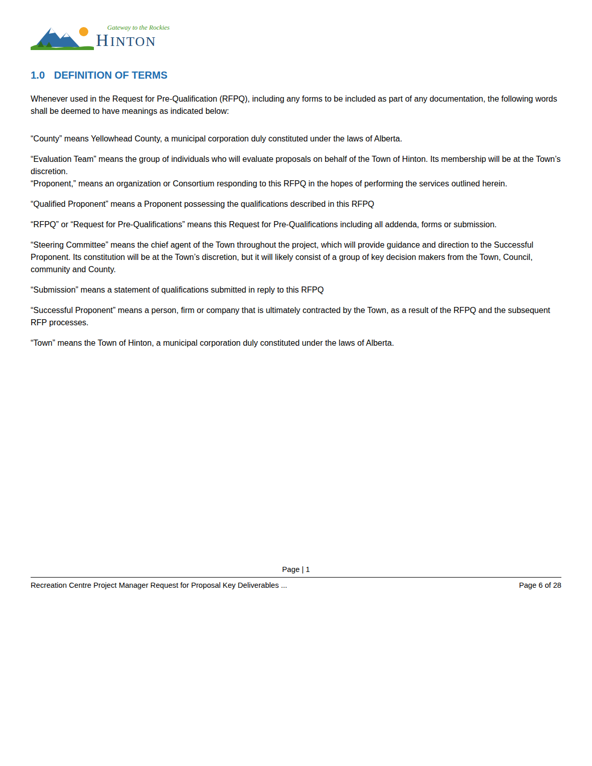Gateway to the Rockies H INTON
1.0 DEFINITION OF TERMS
Whenever used in the Request for Pre-Qualification (RFPQ), including any forms to be included as part of any documentation, the following words shall be deemed to have meanings as indicated below:
“County” means Yellowhead County, a municipal corporation duly constituted under the laws of Alberta.
“Evaluation Team” means the group of individuals who will evaluate proposals on behalf of the Town of Hinton. Its membership will be at the Town’s discretion.
“Proponent,” means an organization or Consortium responding to this RFPQ in the hopes of performing the services outlined herein.
“Qualified Proponent” means a Proponent possessing the qualifications described in this RFPQ
“RFPQ” or “Request for Pre-Qualifications” means this Request for Pre-Qualifications including all addenda, forms or submission.
“Steering Committee” means the chief agent of the Town throughout the project, which will provide guidance and direction to the Successful Proponent. Its constitution will be at the Town’s discretion, but it will likely consist of a group of key decision makers from the Town, Council, community and County.
“Submission” means a statement of qualifications submitted in reply to this RFPQ
“Successful Proponent” means a person, firm or company that is ultimately contracted by the Town, as a result of the RFPQ and the subsequent RFP processes.
“Town” means the Town of Hinton, a municipal corporation duly constituted under the laws of Alberta.
Page | 1
Recreation Centre Project Manager Request for Proposal Key Deliverables ... Page 6 of 28